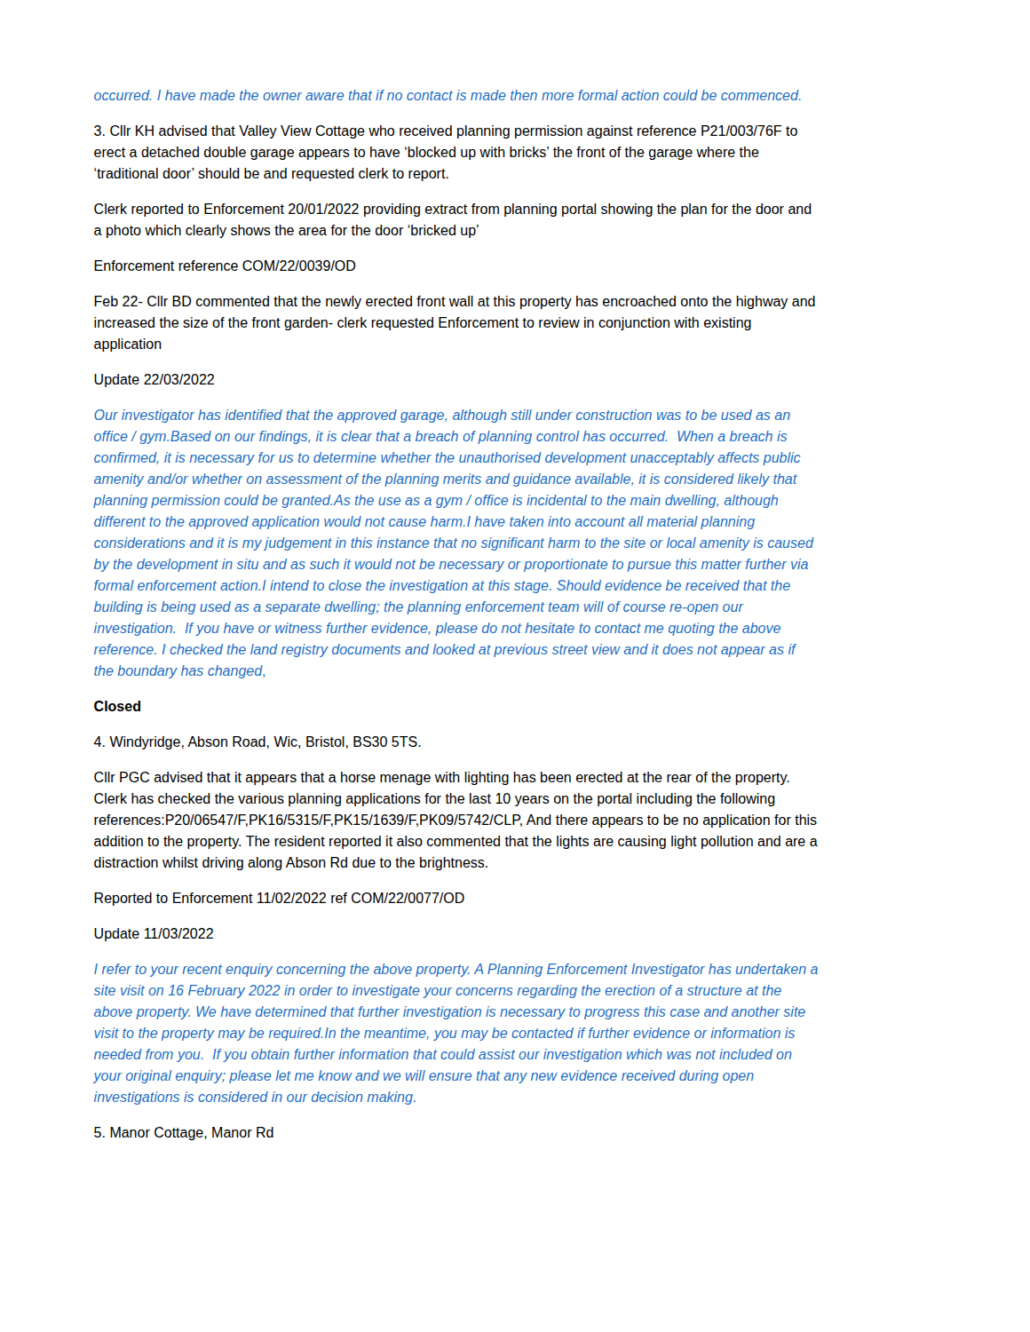occurred. I have made the owner aware that if no contact is made then more formal action could be commenced.
3. Cllr KH advised that Valley View Cottage who received planning permission against reference P21/003/76F to erect a detached double garage appears to have ‘blocked up with bricks’ the front of the garage where the ‘traditional door’ should be and requested clerk to report.
Clerk reported to Enforcement 20/01/2022 providing extract from planning portal showing the plan for the door and a photo which clearly shows the area for the door ‘bricked up’
Enforcement reference COM/22/0039/OD
Feb 22- Cllr BD commented that the newly erected front wall at this property has encroached onto the highway and increased the size of the front garden- clerk requested Enforcement to review in conjunction with existing application
Update 22/03/2022
Our investigator has identified that the approved garage, although still under construction was to be used as an office / gym.Based on our findings, it is clear that a breach of planning control has occurred. When a breach is confirmed, it is necessary for us to determine whether the unauthorised development unacceptably affects public amenity and/or whether on assessment of the planning merits and guidance available, it is considered likely that planning permission could be granted.As the use as a gym / office is incidental to the main dwelling, although different to the approved application would not cause harm.I have taken into account all material planning considerations and it is my judgement in this instance that no significant harm to the site or local amenity is caused by the development in situ and as such it would not be necessary or proportionate to pursue this matter further via formal enforcement action.I intend to close the investigation at this stage. Should evidence be received that the building is being used as a separate dwelling; the planning enforcement team will of course re-open our investigation. If you have or witness further evidence, please do not hesitate to contact me quoting the above reference. I checked the land registry documents and looked at previous street view and it does not appear as if the boundary has changed,
Closed
4. Windyridge, Abson Road, Wic, Bristol, BS30 5TS.
Cllr PGC advised that it appears that a horse menage with lighting has been erected at the rear of the property. Clerk has checked the various planning applications for the last 10 years on the portal including the following references:P20/06547/F,PK16/5315/F,PK15/1639/F,PK09/5742/CLP, And there appears to be no application for this addition to the property. The resident reported it also commented that the lights are causing light pollution and are a distraction whilst driving along Abson Rd due to the brightness.
Reported to Enforcement 11/02/2022 ref COM/22/0077/OD
Update 11/03/2022
I refer to your recent enquiry concerning the above property. A Planning Enforcement Investigator has undertaken a site visit on 16 February 2022 in order to investigate your concerns regarding the erection of a structure at the above property. We have determined that further investigation is necessary to progress this case and another site visit to the property may be required.In the meantime, you may be contacted if further evidence or information is needed from you. If you obtain further information that could assist our investigation which was not included on your original enquiry; please let me know and we will ensure that any new evidence received during open investigations is considered in our decision making.
5. Manor Cottage, Manor Rd